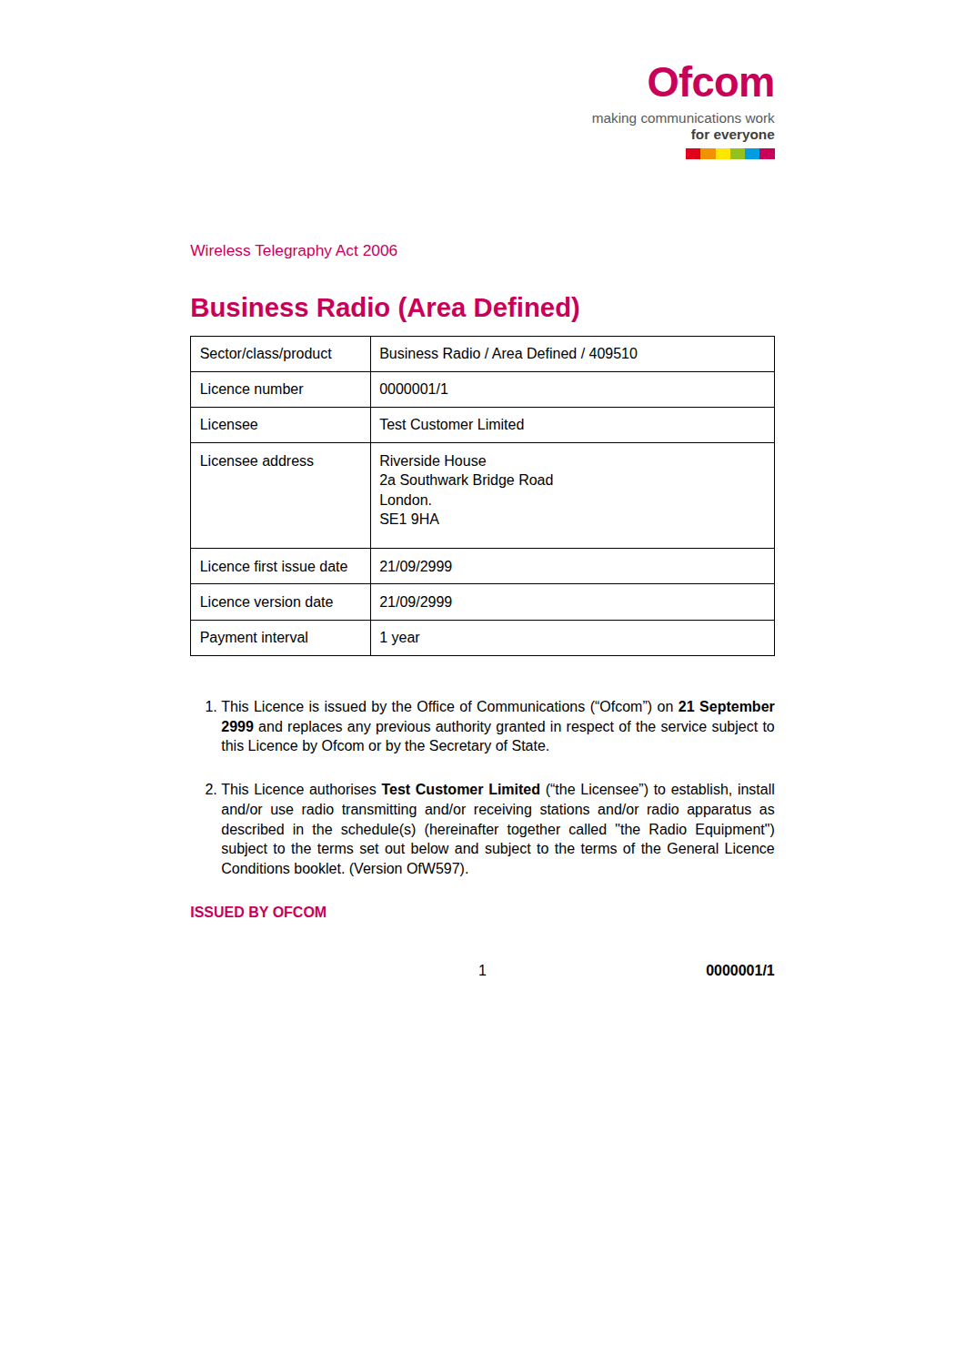Ofcom
making communications work
for everyone
Wireless Telegraphy Act 2006
Business Radio (Area Defined)
| Sector/class/product | Business Radio / Area Defined / 409510 |
| Licence number | 0000001/1 |
| Licensee | Test Customer Limited |
| Licensee address | Riverside House 2a Southwark Bridge Road London. SE1 9HA |
| Licence first issue date | 21/09/2999 |
| Licence version date | 21/09/2999 |
| Payment interval | 1 year |
This Licence is issued by the Office of Communications (“Ofcom”) on 21 September 2999 and replaces any previous authority granted in respect of the service subject to this Licence by Ofcom or by the Secretary of State.
This Licence authorises Test Customer Limited (“the Licensee”) to establish, install and/or use radio transmitting and/or receiving stations and/or radio apparatus as described in the schedule(s) (hereinafter together called "the Radio Equipment") subject to the terms set out below and subject to the terms of the General Licence Conditions booklet. (Version OfW597).
ISSUED BY OFCOM
1
0000001/1